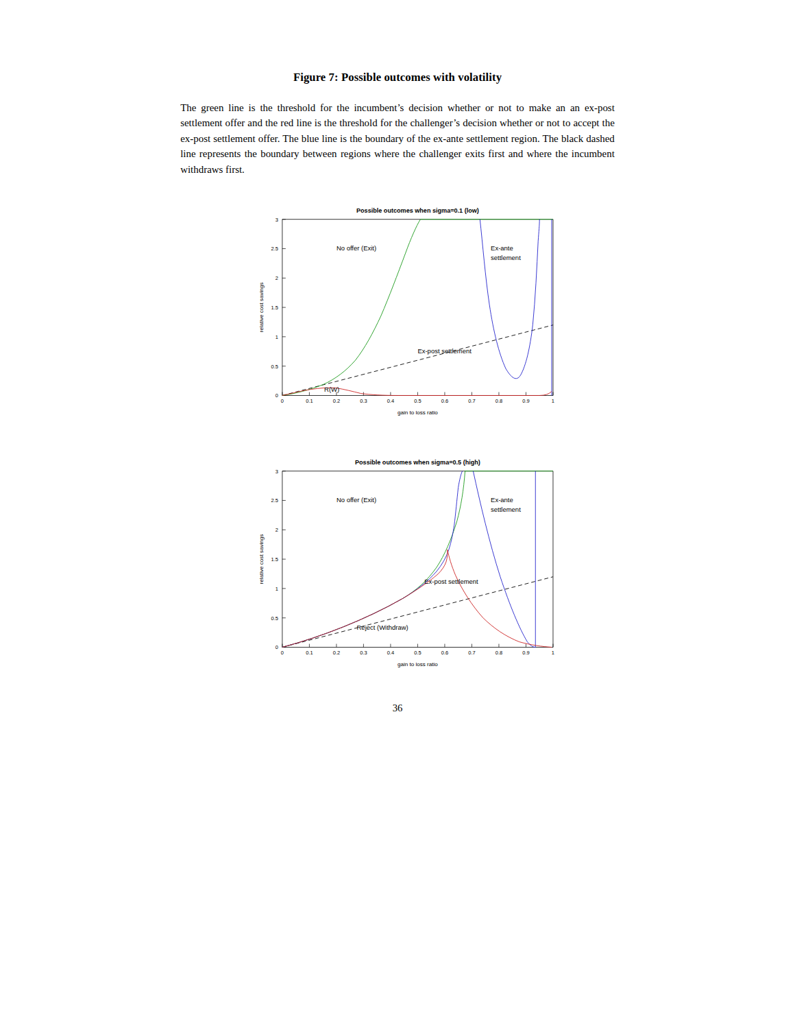Figure 7: Possible outcomes with volatility
The green line is the threshold for the incumbent’s decision whether or not to make an an ex-post settlement offer and the red line is the threshold for the challenger’s decision whether or not to accept the ex-post settlement offer. The blue line is the boundary of the ex-ante settlement region. The black dashed line represents the boundary between regions where the challenger exits first and where the incumbent withdraws first.
Possible outcomes when sigma=0.1 (low) Possible outcomes when sigma=0.1 (low) 0 0.1 0.2 0.3 0.4 0.5 0.6 0.7 0.8 0.9 1 0 0.5 1 1.5 2 2.5 3 gain to loss ratio relative cost savings No offer (Exit) Ex-ante settlement Ex-post settlement R(W)
Possible outcomes when sigma=0.5 (high) Possible outcomes when sigma=0.5 (high) 0 0.1 0.2 0.3 0.4 0.5 0.6 0.7 0.8 0.9 1 0 0.5 1 1.5 2 2.5 3 gain to loss ratio relative cost savings No offer (Exit) Ex-ante settlement Ex-post settlement Reject (Withdraw)
36